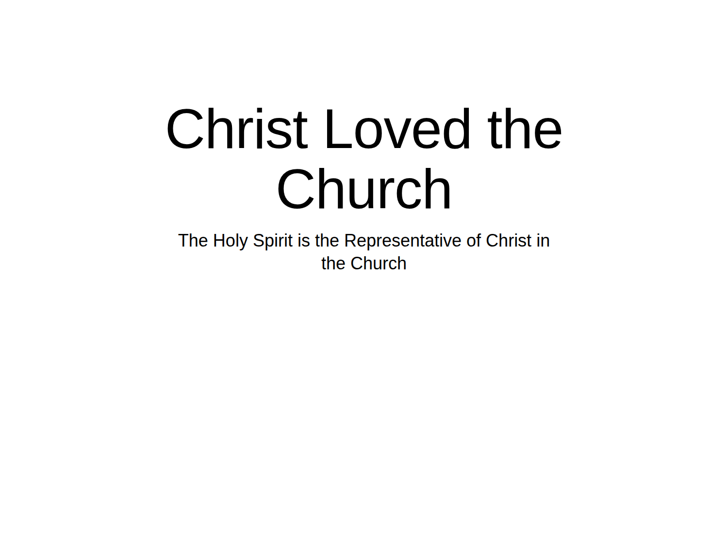Christ Loved the Church
The Holy Spirit is the Representative of Christ in the Church